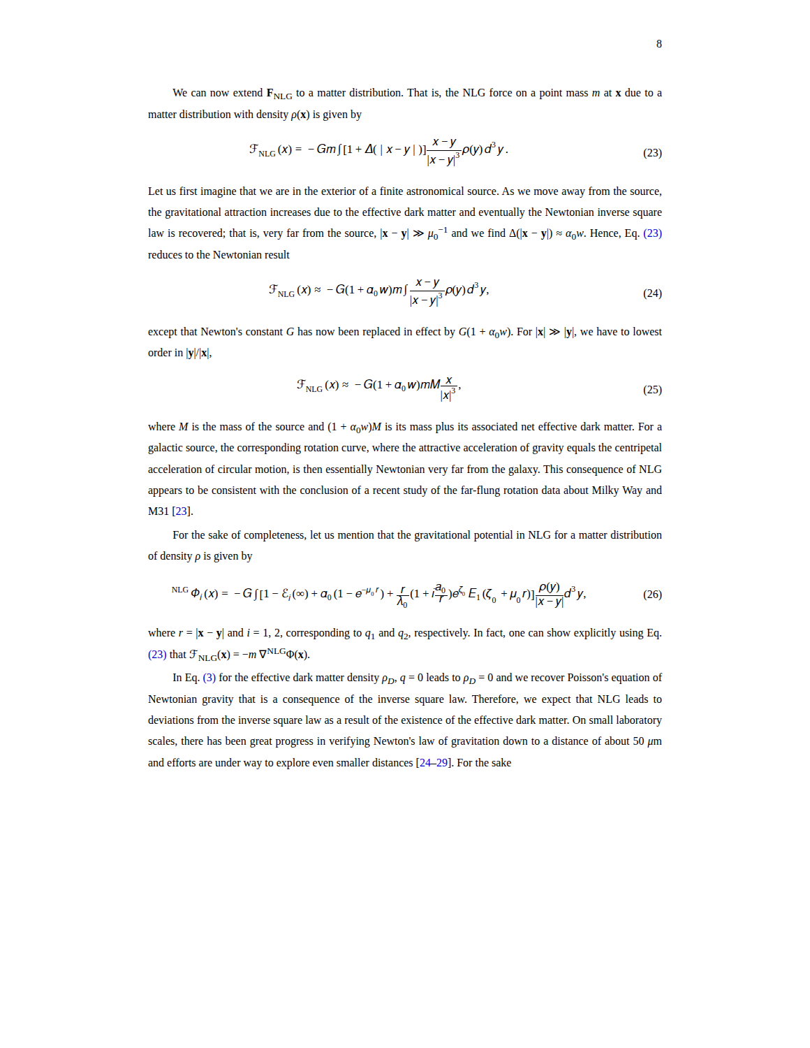8
We can now extend FNLG to a matter distribution. That is, the NLG force on a point mass m at x due to a matter distribution with density ρ(x) is given by
ℱNLG (x) = −Gm ∫ [ 1+Δ( |x−y| ) ] x−y |x−y|3 ρ(y) d3y .
(23)
Let us first imagine that we are in the exterior of a finite astronomical source. As we move away from the source, the gravitational attraction increases due to the effective dark matter and eventually the Newtonian inverse square law is recovered; that is, very far from the source, |x − y| ≫ μ0−1 and we find Δ(|x − y|) ≈ α0w. Hence, Eq. (23) reduces to the Newtonian result
ℱNLG (x) ≈ −G(1+α0w)m ∫ x−y |x−y|3 ρ(y) d3y ,
(24)
except that Newton's constant G has now been replaced in effect by G(1 + α0w). For |x| ≫ |y|, we have to lowest order in |y|/|x|,
ℱNLG (x) ≈ −G(1+α0w)mM x |x|3 ,
(25)
where M is the mass of the source and (1 + α0w)M is its mass plus its associated net effective dark matter. For a galactic source, the corresponding rotation curve, where the attractive acceleration of gravity equals the centripetal acceleration of circular motion, is then essentially Newtonian very far from the galaxy. This consequence of NLG appears to be consistent with the conclusion of a recent study of the far-flung rotation data about Milky Way and M31 [23].
For the sake of completeness, let us mention that the gravitational potential in NLG for a matter distribution of density ρ is given by
NLG Φi (x) = −G ∫ [ 1− ℰi(∞) + α0 (1−e−μ0r) + rλ0 (1+ia0r) eζ0 E1 (ζ0+μ0r) ] ρ(y) |x−y| d3y ,
(26)
where r = |x − y| and i = 1, 2, corresponding to q1 and q2, respectively. In fact, one can show explicitly using Eq. (23) that ℱNLG(x) = −m ∇NLGΦ(x).
In Eq. (3) for the effective dark matter density ρD, q = 0 leads to ρD = 0 and we recover Poisson's equation of Newtonian gravity that is a consequence of the inverse square law. Therefore, we expect that NLG leads to deviations from the inverse square law as a result of the existence of the effective dark matter. On small laboratory scales, there has been great progress in verifying Newton's law of gravitation down to a distance of about 50 μm and efforts are under way to explore even smaller distances [24–29]. For the sake